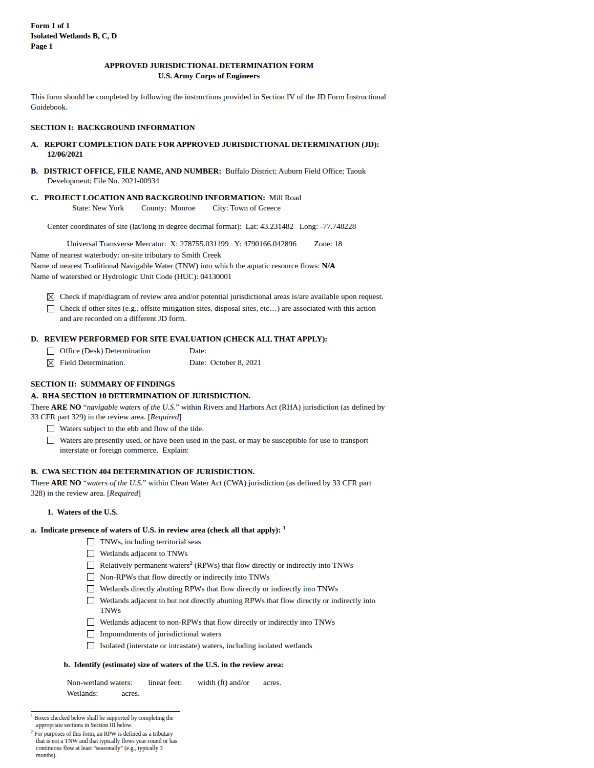Form 1 of 1
Isolated Wetlands B, C, D
Page 1
APPROVED JURISDICTIONAL DETERMINATION FORM U.S. Army Corps of Engineers
This form should be completed by following the instructions provided in Section IV of the JD Form Instructional Guidebook.
SECTION I: BACKGROUND INFORMATION
A. REPORT COMPLETION DATE FOR APPROVED JURISDICTIONAL DETERMINATION (JD): 12/06/2021
B. DISTRICT OFFICE, FILE NAME, AND NUMBER: Buffalo District; Auburn Field Office; Taouk Development; File No. 2021-00934
C. PROJECT LOCATION AND BACKGROUND INFORMATION: Mill Road
| State: New York | County: Monroe | City: Town of Greece |
Center coordinates of site (lat/long in degree decimal format): Lat: 43.231482 Long: -77.748228
Universal Transverse Mercator: X: 278755.031199 Y: 4790166.042896 Zone: 18
Name of nearest waterbody: on-site tributary to Smith Creek
Name of nearest Traditional Navigable Water (TNW) into which the aquatic resource flows: N/A
Name of watershed or Hydrologic Unit Code (HUC): 04130001
Check if map/diagram of review area and/or potential jurisdictional areas is/are available upon request.
Check if other sites (e.g., offsite mitigation sites, disposal sites, etc…) are associated with this action and are recorded on a different JD form.
D. REVIEW PERFORMED FOR SITE EVALUATION (CHECK ALL THAT APPLY):
Office (Desk) Determination Date:
Field Determination. Date: October 8, 2021
SECTION II: SUMMARY OF FINDINGS
A. RHA SECTION 10 DETERMINATION OF JURISDICTION.
There ARE NO “navigable waters of the U.S.” within Rivers and Harbors Act (RHA) jurisdiction (as defined by 33 CFR part 329) in the review area. [Required]
Waters subject to the ebb and flow of the tide.
Waters are presently used, or have been used in the past, or may be susceptible for use to transport interstate or foreign commerce. Explain:
B. CWA SECTION 404 DETERMINATION OF JURISDICTION.
There ARE NO “waters of the U.S.” within Clean Water Act (CWA) jurisdiction (as defined by 33 CFR part 328) in the review area. [Required]
1. Waters of the U.S.
a. Indicate presence of waters of U.S. in review area (check all that apply): 1
TNWs, including territorial seas
Wetlands adjacent to TNWs
Relatively permanent waters2 (RPWs) that flow directly or indirectly into TNWs
Non-RPWs that flow directly or indirectly into TNWs
Wetlands directly abutting RPWs that flow directly or indirectly into TNWs
Wetlands adjacent to but not directly abutting RPWs that flow directly or indirectly into TNWs
Wetlands adjacent to non-RPWs that flow directly or indirectly into TNWs
Impoundments of jurisdictional waters
Isolated (interstate or intrastate) waters, including isolated wetlands
b. Identify (estimate) size of waters of the U.S. in the review area:
Non-wetland waters: linear feet: width (ft) and/or acres.
Wetlands: acres.
1 Boxes checked below shall be supported by completing the appropriate sections in Section III below.
2 For purposes of this form, an RPW is defined as a tributary that is not a TNW and that typically flows year-round or has continuous flow at least “seasonally” (e.g., typically 3 months).